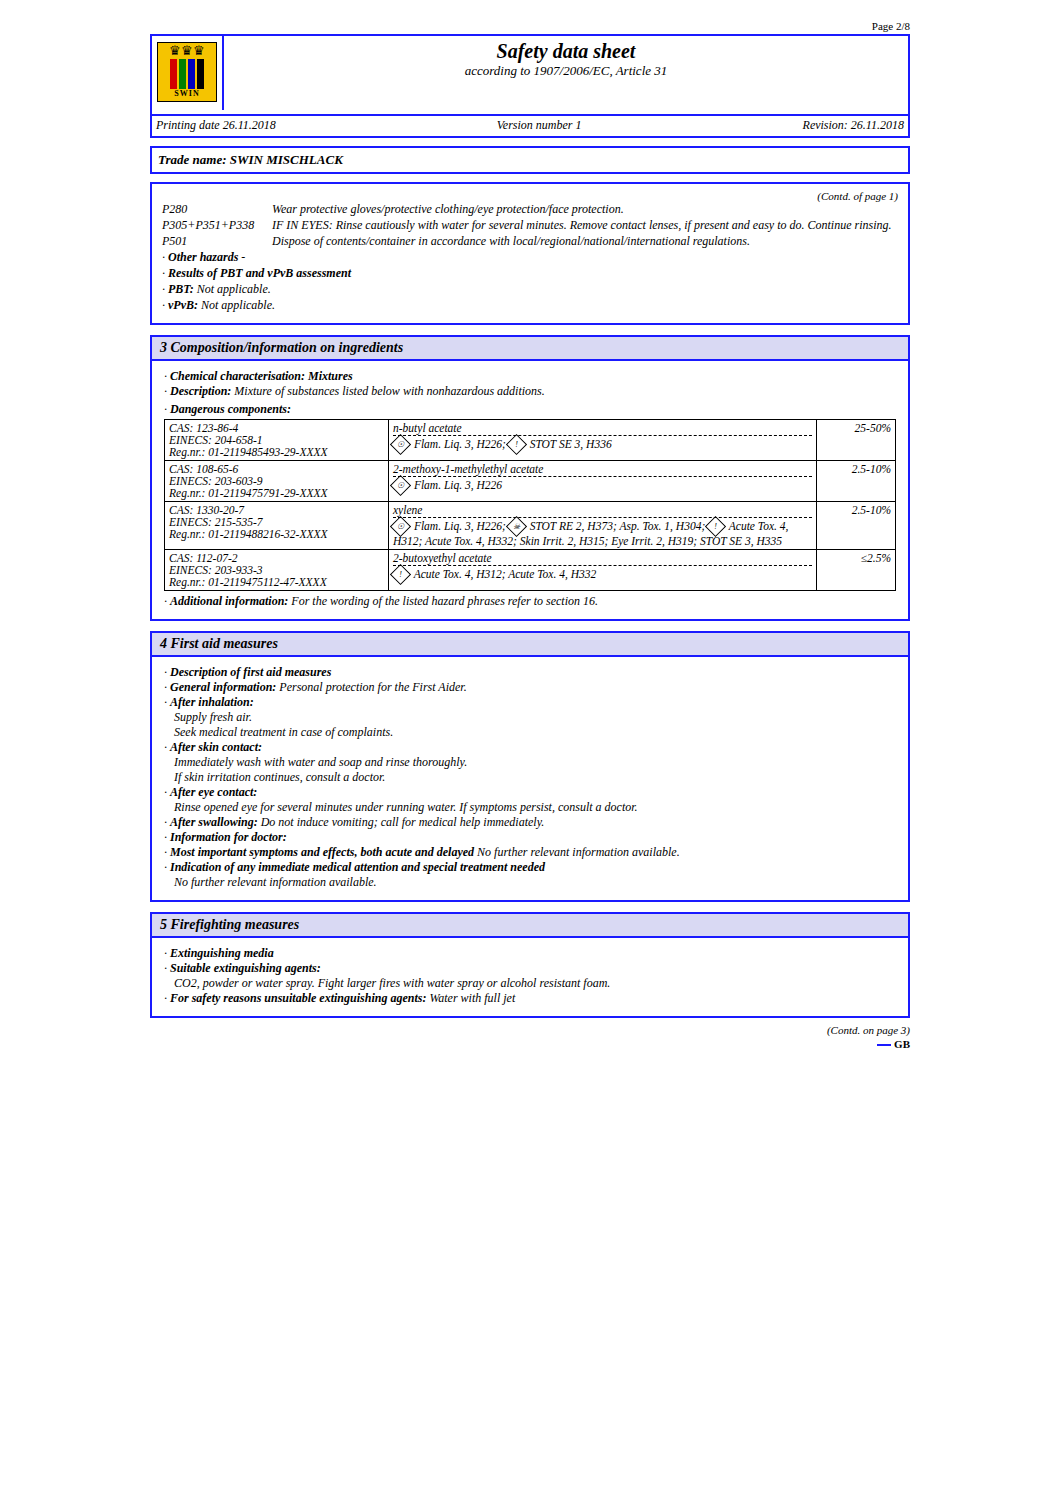Page 2/8
♛♛♛
SWIN
Safety data sheet
according to 1907/2006/EC, Article 31
Printing date 26.11.2018
Version number 1
Revision: 26.11.2018
Trade name: SWIN MISCHLACK
(Contd. of page 1)
P280
Wear protective gloves/protective clothing/eye protection/face protection.
P305+P351+P338
IF IN EYES: Rinse cautiously with water for several minutes. Remove contact lenses, if present and easy to do. Continue rinsing.
P501
Dispose of contents/container in accordance with local/regional/national/international regulations.
· Other hazards -
· Results of PBT and vPvB assessment
· PBT: Not applicable.
· vPvB: Not applicable.
3 Composition/information on ingredients
· Chemical characterisation: Mixtures
· Description: Mixture of substances listed below with nonhazardous additions.
· Dangerous components:
| CAS: 123-86-4 EINECS: 204-658-1 Reg.nr.: 01-2119485493-29-XXXX | n-butyl acetate ☉ Flam. Liq. 3, H226; ! STOT SE 3, H336 | 25-50% |
| CAS: 108-65-6 EINECS: 203-603-9 Reg.nr.: 01-2119475791-29-XXXX | 2-methoxy-1-methylethyl acetate ☉ Flam. Liq. 3, H226 | 2.5-10% |
| CAS: 1330-20-7 EINECS: 215-535-7 Reg.nr.: 01-2119488216-32-XXXX | xylene ☉ Flam. Liq. 3, H226; ☠ STOT RE 2, H373; Asp. Tox. 1, H304; ! Acute Tox. 4, H312; Acute Tox. 4, H332; Skin Irrit. 2, H315; Eye Irrit. 2, H319; STOT SE 3, H335 | 2.5-10% |
| CAS: 112-07-2 EINECS: 203-933-3 Reg.nr.: 01-2119475112-47-XXXX | 2-butoxyethyl acetate ! Acute Tox. 4, H312; Acute Tox. 4, H332 | ≤2.5% |
· Additional information: For the wording of the listed hazard phrases refer to section 16.
4 First aid measures
· Description of first aid measures
· General information: Personal protection for the First Aider.
· After inhalation:
Supply fresh air.
Seek medical treatment in case of complaints.
· After skin contact:
Immediately wash with water and soap and rinse thoroughly.
If skin irritation continues, consult a doctor.
· After eye contact:
Rinse opened eye for several minutes under running water. If symptoms persist, consult a doctor.
· After swallowing: Do not induce vomiting; call for medical help immediately.
· Information for doctor:
· Most important symptoms and effects, both acute and delayed No further relevant information available.
· Indication of any immediate medical attention and special treatment needed
No further relevant information available.
5 Firefighting measures
· Extinguishing media
· Suitable extinguishing agents:
CO2, powder or water spray. Fight larger fires with water spray or alcohol resistant foam.
· For safety reasons unsuitable extinguishing agents: Water with full jet
(Contd. on page 3)
GB